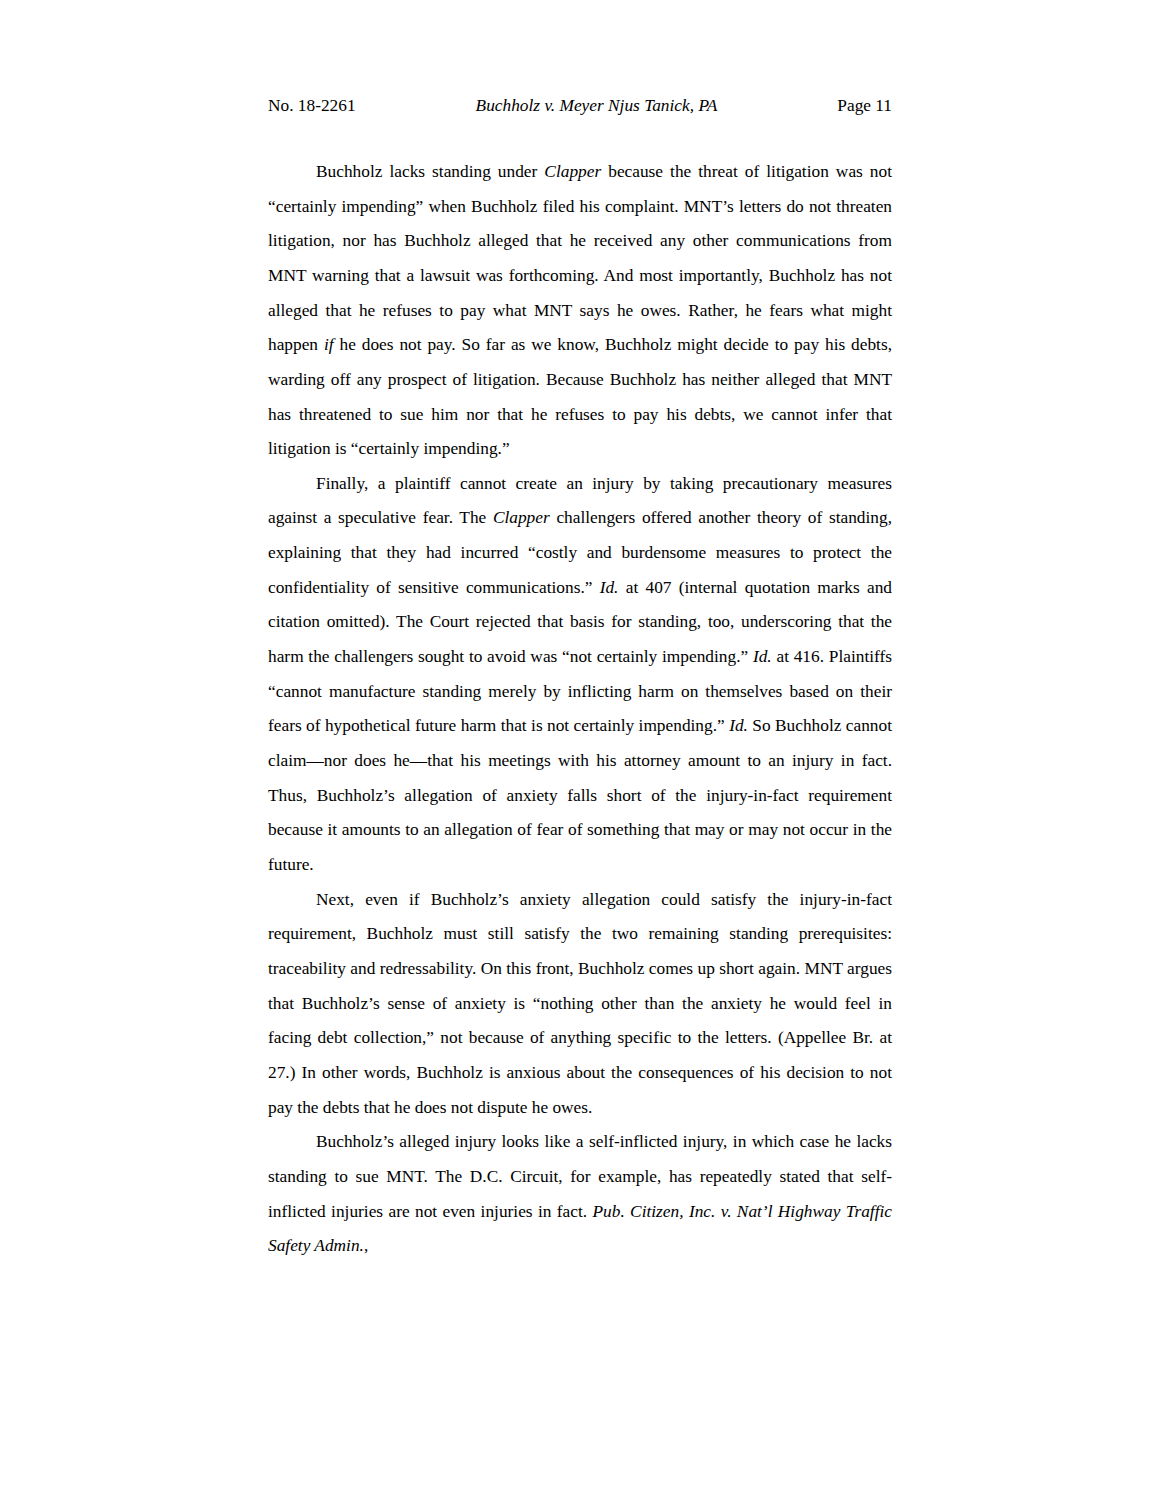No. 18-2261 Buchholz v. Meyer Njus Tanick, PA Page 11
Buchholz lacks standing under Clapper because the threat of litigation was not “certainly impending” when Buchholz filed his complaint. MNT’s letters do not threaten litigation, nor has Buchholz alleged that he received any other communications from MNT warning that a lawsuit was forthcoming. And most importantly, Buchholz has not alleged that he refuses to pay what MNT says he owes. Rather, he fears what might happen if he does not pay. So far as we know, Buchholz might decide to pay his debts, warding off any prospect of litigation. Because Buchholz has neither alleged that MNT has threatened to sue him nor that he refuses to pay his debts, we cannot infer that litigation is “certainly impending.”
Finally, a plaintiff cannot create an injury by taking precautionary measures against a speculative fear. The Clapper challengers offered another theory of standing, explaining that they had incurred “costly and burdensome measures to protect the confidentiality of sensitive communications.” Id. at 407 (internal quotation marks and citation omitted). The Court rejected that basis for standing, too, underscoring that the harm the challengers sought to avoid was “not certainly impending.” Id. at 416. Plaintiffs “cannot manufacture standing merely by inflicting harm on themselves based on their fears of hypothetical future harm that is not certainly impending.” Id. So Buchholz cannot claim—nor does he—that his meetings with his attorney amount to an injury in fact. Thus, Buchholz’s allegation of anxiety falls short of the injury-in-fact requirement because it amounts to an allegation of fear of something that may or may not occur in the future.
Next, even if Buchholz’s anxiety allegation could satisfy the injury-in-fact requirement, Buchholz must still satisfy the two remaining standing prerequisites: traceability and redressability. On this front, Buchholz comes up short again. MNT argues that Buchholz’s sense of anxiety is “nothing other than the anxiety he would feel in facing debt collection,” not because of anything specific to the letters. (Appellee Br. at 27.) In other words, Buchholz is anxious about the consequences of his decision to not pay the debts that he does not dispute he owes.
Buchholz’s alleged injury looks like a self-inflicted injury, in which case he lacks standing to sue MNT. The D.C. Circuit, for example, has repeatedly stated that self-inflicted injuries are not even injuries in fact. Pub. Citizen, Inc. v. Nat’l Highway Traffic Safety Admin.,